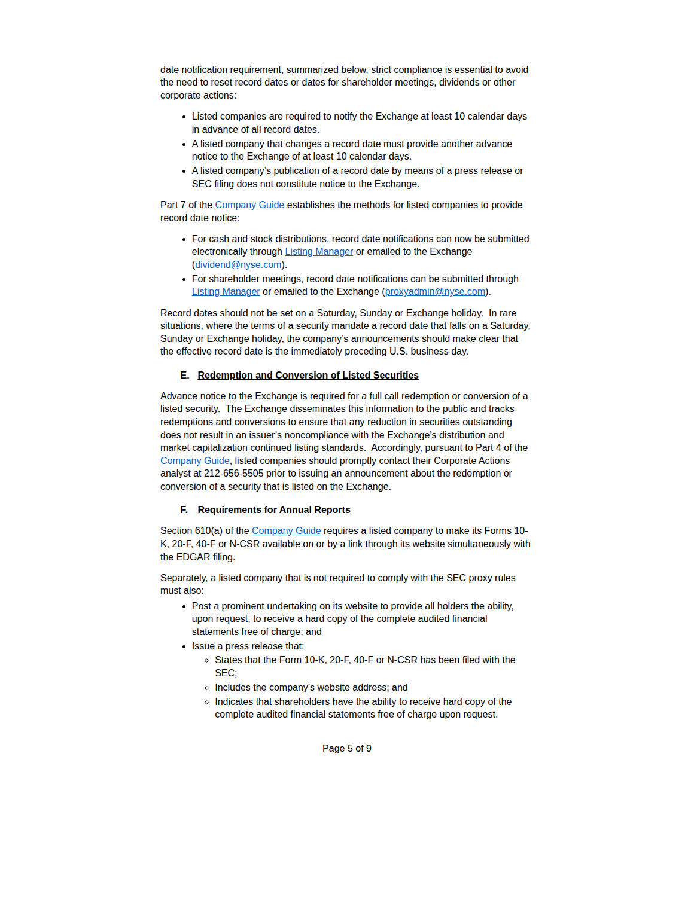date notification requirement, summarized below, strict compliance is essential to avoid the need to reset record dates or dates for shareholder meetings, dividends or other corporate actions:
Listed companies are required to notify the Exchange at least 10 calendar days in advance of all record dates.
A listed company that changes a record date must provide another advance notice to the Exchange of at least 10 calendar days.
A listed company’s publication of a record date by means of a press release or SEC filing does not constitute notice to the Exchange.
Part 7 of the Company Guide establishes the methods for listed companies to provide record date notice:
For cash and stock distributions, record date notifications can now be submitted electronically through Listing Manager or emailed to the Exchange (dividend@nyse.com).
For shareholder meetings, record date notifications can be submitted through Listing Manager or emailed to the Exchange (proxyadmin@nyse.com).
Record dates should not be set on a Saturday, Sunday or Exchange holiday. In rare situations, where the terms of a security mandate a record date that falls on a Saturday, Sunday or Exchange holiday, the company’s announcements should make clear that the effective record date is the immediately preceding U.S. business day.
E. Redemption and Conversion of Listed Securities
Advance notice to the Exchange is required for a full call redemption or conversion of a listed security. The Exchange disseminates this information to the public and tracks redemptions and conversions to ensure that any reduction in securities outstanding does not result in an issuer’s noncompliance with the Exchange’s distribution and market capitalization continued listing standards. Accordingly, pursuant to Part 4 of the Company Guide, listed companies should promptly contact their Corporate Actions analyst at 212-656-5505 prior to issuing an announcement about the redemption or conversion of a security that is listed on the Exchange.
F. Requirements for Annual Reports
Section 610(a) of the Company Guide requires a listed company to make its Forms 10-K, 20-F, 40-F or N-CSR available on or by a link through its website simultaneously with the EDGAR filing.
Separately, a listed company that is not required to comply with the SEC proxy rules must also:
Post a prominent undertaking on its website to provide all holders the ability, upon request, to receive a hard copy of the complete audited financial statements free of charge; and
Issue a press release that:
States that the Form 10-K, 20-F, 40-F or N-CSR has been filed with the SEC;
Includes the company’s website address; and
Indicates that shareholders have the ability to receive hard copy of the complete audited financial statements free of charge upon request.
Page 5 of 9